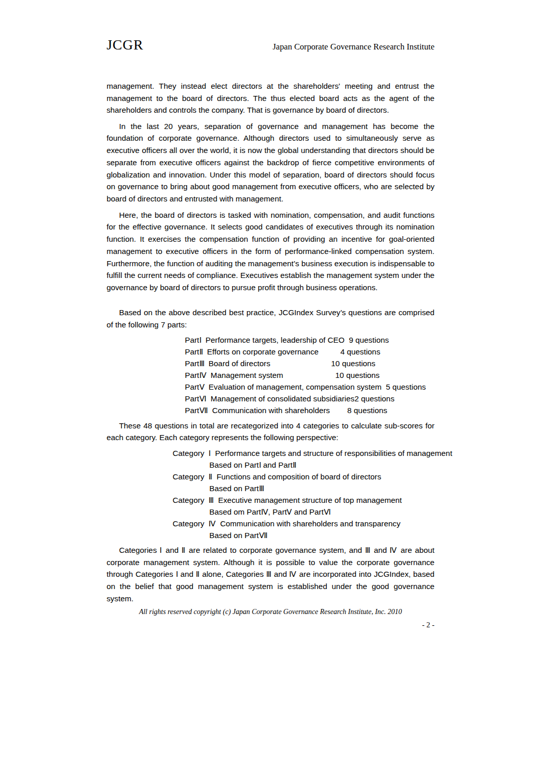JCGR
Japan Corporate Governance Research Institute
management. They instead elect directors at the shareholders' meeting and entrust the management to the board of directors. The thus elected board acts as the agent of the shareholders and controls the company. That is governance by board of directors.
In the last 20 years, separation of governance and management has become the foundation of corporate governance. Although directors used to simultaneously serve as executive officers all over the world, it is now the global understanding that directors should be separate from executive officers against the backdrop of fierce competitive environments of globalization and innovation. Under this model of separation, board of directors should focus on governance to bring about good management from executive officers, who are selected by board of directors and entrusted with management.
Here, the board of directors is tasked with nomination, compensation, and audit functions for the effective governance. It selects good candidates of executives through its nomination function. It exercises the compensation function of providing an incentive for goal-oriented management to executive officers in the form of performance-linked compensation system. Furthermore, the function of auditing the management’s business execution is indispensable to fulfill the current needs of compliance. Executives establish the management system under the governance by board of directors to pursue profit through business operations.
Based on the above described best practice, JCGIndex Survey’s questions are comprised of the following 7 parts:
PartⅠ Performance targets, leadership of CEO 9 questions PartⅡ Efforts on corporate governance 4 questions PartⅢ Board of directors 10 questions PartⅣ Management system 10 questions PartⅤ Evaluation of management, compensation system 5 questions PartⅥ Management of consolidated subsidiaries2 questions PartⅦ Communication with shareholders 8 questions
These 48 questions in total are recategorized into 4 categories to calculate sub-scores for each category. Each category represents the following perspective:
Category Ⅰ Performance targets and structure of responsibilities of management Based on PartⅠ and PartⅡ Category Ⅱ Functions and composition of board of directors Based on PartⅢ Category Ⅲ Executive management structure of top management Based om PartⅣ, PartⅤ and PartⅥ Category Ⅳ Communication with shareholders and transparency Based on PartⅦ
Categories Ⅰ and Ⅱ are related to corporate governance system, and Ⅲ and Ⅳ are about corporate management system. Although it is possible to value the corporate governance through Categories Ⅰ and Ⅱ alone, Categories Ⅲ and Ⅳ are incorporated into JCGIndex, based on the belief that good management system is established under the good governance system.
All rights reserved copyright (c) Japan Corporate Governance Research Institute, Inc. 2010
- 2 -